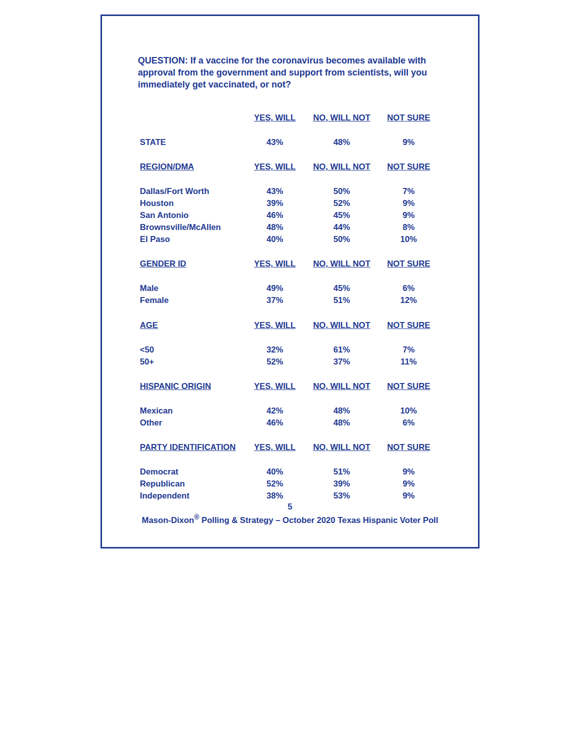QUESTION: If a vaccine for the coronavirus becomes available with approval from the government and support from scientists, will you immediately get vaccinated, or not?
| | YES, WILL | NO, WILL NOT | NOT SURE |
| STATE | 43% | 48% | 9% |
| REGION/DMA | YES, WILL | NO, WILL NOT | NOT SURE |
| Dallas/Fort Worth | 43% | 50% | 7% |
| Houston | 39% | 52% | 9% |
| San Antonio | 46% | 45% | 9% |
| Brownsville/McAllen | 48% | 44% | 8% |
| El Paso | 40% | 50% | 10% |
| GENDER ID | YES, WILL | NO, WILL NOT | NOT SURE |
| Male | 49% | 45% | 6% |
| Female | 37% | 51% | 12% |
| AGE | YES, WILL | NO, WILL NOT | NOT SURE |
| <50 | 32% | 61% | 7% |
| 50+ | 52% | 37% | 11% |
| HISPANIC ORIGIN | YES, WILL | NO, WILL NOT | NOT SURE |
| Mexican | 42% | 48% | 10% |
| Other | 46% | 48% | 6% |
| PARTY IDENTIFICATION | YES, WILL | NO, WILL NOT | NOT SURE |
| Democrat | 40% | 51% | 9% |
| Republican | 52% | 39% | 9% |
| Independent | 38% | 53% | 9% |
5
Mason-Dixon® Polling & Strategy – October 2020 Texas Hispanic Voter Poll